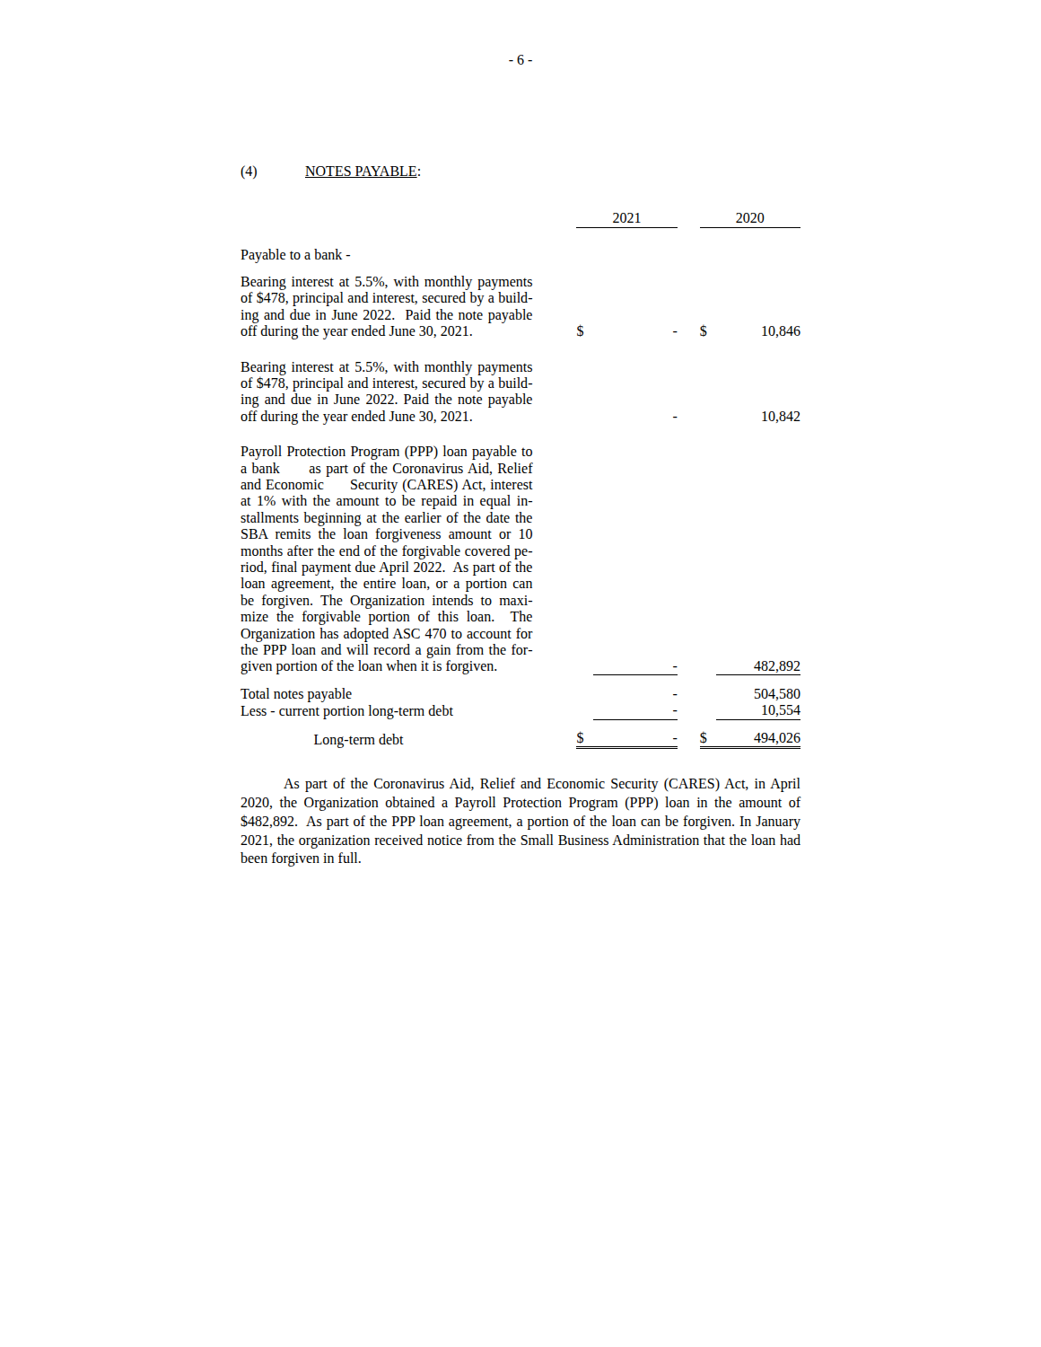- 6 -
(4) NOTES PAYABLE:
| | | 2021 | | 2020 |
| Payable to a bank - | | | | | | |
| Bearing interest at 5.5%, with monthly payments of $478, principal and interest, secured by a building and due in June 2022. Paid the note payable off during the year ended June 30, 2021. | | $ | - | | $ | 10,846 |
| Bearing interest at 5.5%, with monthly payments of $478, principal and interest, secured by a building and due in June 2022. Paid the note payable off during the year ended June 30, 2021. | | | - | | | 10,842 |
| Payroll Protection Program (PPP) loan payable to a bank as part of the Coronavirus Aid, Relief and Economic Security (CARES) Act, interest at 1% with the amount to be repaid in equal installments beginning at the earlier of the date the SBA remits the loan forgiveness amount or 10 months after the end of the forgivable covered period, final payment due April 2022. As part of the loan agreement, the entire loan, or a portion can be forgiven. The Organization intends to maximize the forgivable portion of this loan. The Organization has adopted ASC 470 to account for the PPP loan and will record a gain from the forgiven portion of the loan when it is forgiven. | | | - | | | 482,892 |
| Total notes payable | | | - | | | 504,580 |
| Less - current portion long-term debt | | | - | | | 10,554 |
| Long-term debt | | $ | - | | $ | 494,026 |
As part of the Coronavirus Aid, Relief and Economic Security (CARES) Act, in April 2020, the Organization obtained a Payroll Protection Program (PPP) loan in the amount of $482,892. As part of the PPP loan agreement, a portion of the loan can be forgiven. In January 2021, the organization received notice from the Small Business Administration that the loan had been forgiven in full.